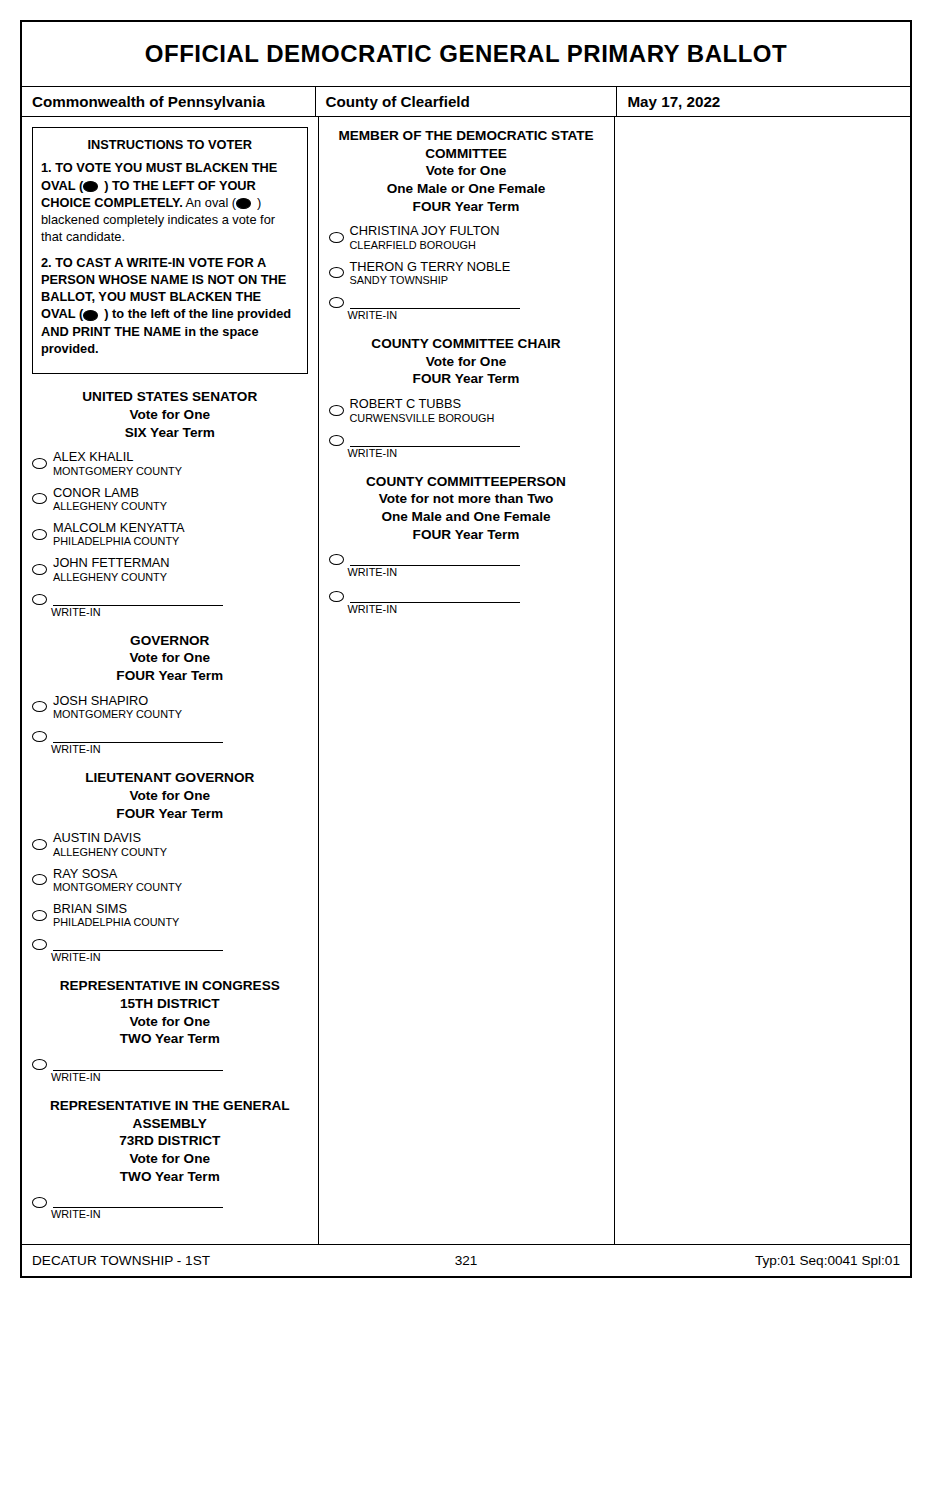OFFICIAL DEMOCRATIC GENERAL PRIMARY BALLOT
| Commonwealth of Pennsylvania | County of Clearfield | May 17, 2022 |
| INSTRUCTIONS TO VOTER 1. TO VOTE YOU MUST BLACKEN THE OVAL ( ) TO THE LEFT OF YOUR CHOICE COMPLETELY. An oval ( ) blackened completely indicates a vote for that candidate. 2. TO CAST A WRITE-IN VOTE FOR A PERSON WHOSE NAME IS NOT ON THE BALLOT, YOU MUST BLACKEN THE OVAL ( ) to the left of the line provided AND PRINT THE NAME in the space provided. UNITED STATES SENATOR Vote for One SIX Year Term Alex Khalil Montgomery County Conor Lamb Allegheny County Malcolm Kenyatta Philadelphia County John Fetterman Allegheny County Write-in GOVERNOR Vote for One FOUR Year Term Josh Shapiro Montgomery County Write-in LIEUTENANT GOVERNOR Vote for One FOUR Year Term Austin Davis Allegheny County Ray Sosa Montgomery County Brian Sims Philadelphia County Write-in REPRESENTATIVE IN CONGRESS 15TH DISTRICT Vote for One TWO Year Term Write-in REPRESENTATIVE IN THE GENERAL ASSEMBLY 73RD DISTRICT Vote for One TWO Year Term Write-in | MEMBER OF THE DEMOCRATIC STATE COMMITTEE Vote for One One Male or One Female FOUR Year Term Christina Joy Fulton Clearfield Borough Theron G Terry Noble Sandy Township Write-in COUNTY COMMITTEE CHAIR Vote for One FOUR Year Term Robert C Tubbs Curwensville Borough Write-in COUNTY COMMITTEEPERSON Vote for not more than Two One Male and One Female FOUR Year Term Write-in Write-in | |
| DECATUR TOWNSHIP - 1ST | 321 | Typ:01 Seq:0041 Spl:01 |